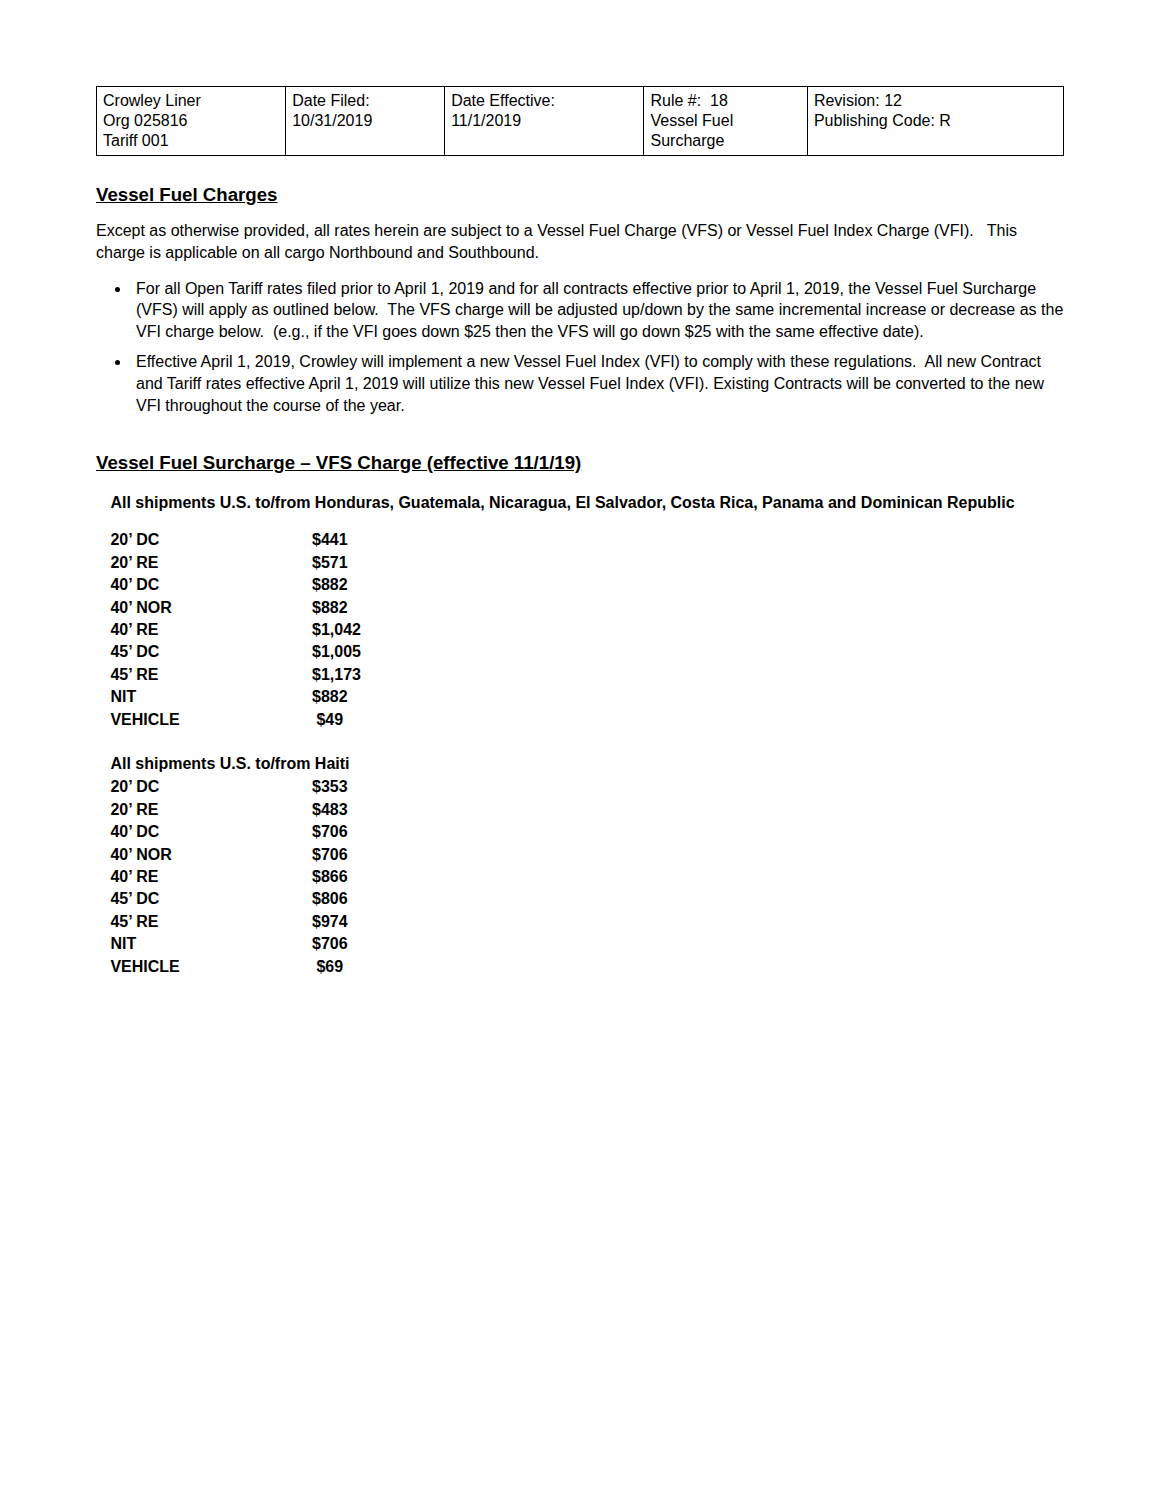| Crowley Liner Org 025816 Tariff 001 | Date Filed: 10/31/2019 | Date Effective: 11/1/2019 | Rule #: 18 Vessel Fuel Surcharge | Revision: 12 Publishing Code: R |
Vessel Fuel Charges
Except as otherwise provided, all rates herein are subject to a Vessel Fuel Charge (VFS) or Vessel Fuel Index Charge (VFI). This charge is applicable on all cargo Northbound and Southbound.
For all Open Tariff rates filed prior to April 1, 2019 and for all contracts effective prior to April 1, 2019, the Vessel Fuel Surcharge (VFS) will apply as outlined below. The VFS charge will be adjusted up/down by the same incremental increase or decrease as the VFI charge below. (e.g., if the VFI goes down $25 then the VFS will go down $25 with the same effective date).
Effective April 1, 2019, Crowley will implement a new Vessel Fuel Index (VFI) to comply with these regulations. All new Contract and Tariff rates effective April 1, 2019 will utilize this new Vessel Fuel Index (VFI). Existing Contracts will be converted to the new VFI throughout the course of the year.
Vessel Fuel Surcharge – VFS Charge (effective 11/1/19)
All shipments U.S. to/from Honduras, Guatemala, Nicaragua, El Salvador, Costa Rica, Panama and Dominican Republic
| 20’ DC | $441 |
| 20’ RE | $571 |
| 40’ DC | $882 |
| 40’ NOR | $882 |
| 40’ RE | $1,042 |
| 45’ DC | $1,005 |
| 45’ RE | $1,173 |
| NIT | $882 |
| VEHICLE | $49 |
All shipments U.S. to/from Haiti
| 20’ DC | $353 |
| 20’ RE | $483 |
| 40’ DC | $706 |
| 40’ NOR | $706 |
| 40’ RE | $866 |
| 45’ DC | $806 |
| 45’ RE | $974 |
| NIT | $706 |
| VEHICLE | $69 |